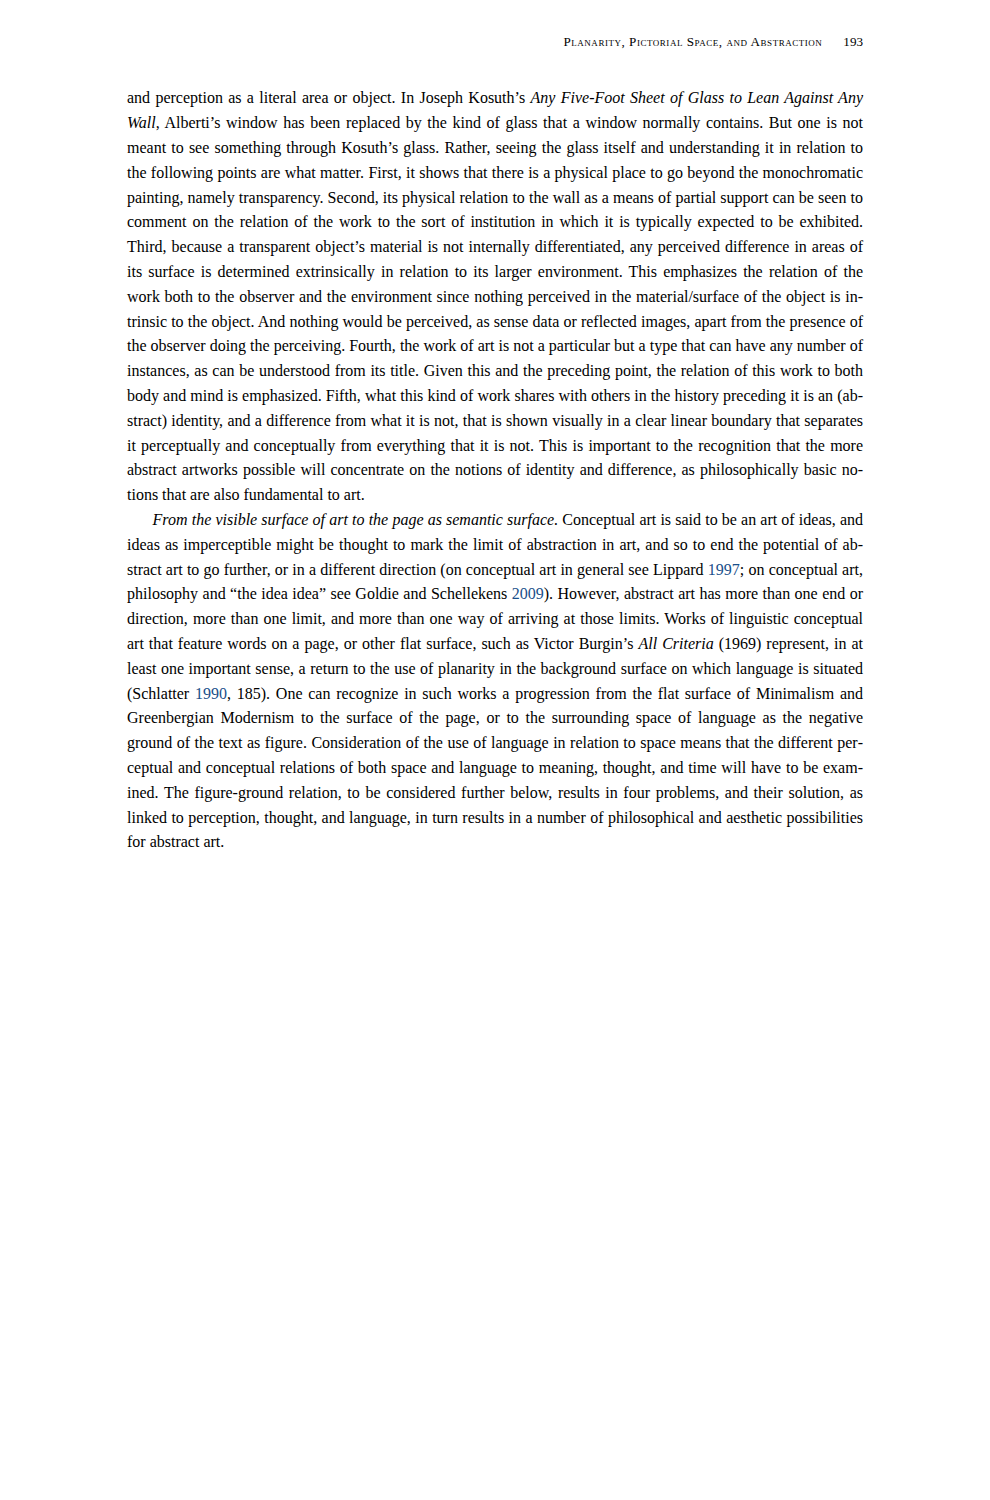Planarity, Pictorial Space, and Abstraction 193
and perception as a literal area or object. In Joseph Kosuth’s Any Five-Foot Sheet of Glass to Lean Against Any Wall, Alberti’s window has been replaced by the kind of glass that a window normally contains. But one is not meant to see something through Kosuth’s glass. Rather, seeing the glass itself and understanding it in relation to the following points are what matter. First, it shows that there is a physical place to go beyond the monochromatic painting, namely transparency. Second, its physical relation to the wall as a means of partial support can be seen to comment on the relation of the work to the sort of institution in which it is typically expected to be exhibited. Third, because a transparent object’s material is not internally differentiated, any perceived difference in areas of its surface is determined extrinsically in relation to its larger environment. This emphasizes the relation of the work both to the observer and the environment since nothing perceived in the material/surface of the object is intrinsic to the object. And nothing would be perceived, as sense data or reflected images, apart from the presence of the observer doing the perceiving. Fourth, the work of art is not a particular but a type that can have any number of instances, as can be understood from its title. Given this and the preceding point, the relation of this work to both body and mind is emphasized. Fifth, what this kind of work shares with others in the history preceding it is an (abstract) identity, and a difference from what it is not, that is shown visually in a clear linear boundary that separates it perceptually and conceptually from everything that it is not. This is important to the recognition that the more abstract artworks possible will concentrate on the notions of identity and difference, as philosophically basic notions that are also fundamental to art.
From the visible surface of art to the page as semantic surface. Conceptual art is said to be an art of ideas, and ideas as imperceptible might be thought to mark the limit of abstraction in art, and so to end the potential of abstract art to go further, or in a different direction (on conceptual art in general see Lippard 1997; on conceptual art, philosophy and “the idea idea” see Goldie and Schellekens 2009). However, abstract art has more than one end or direction, more than one limit, and more than one way of arriving at those limits. Works of linguistic conceptual art that feature words on a page, or other flat surface, such as Victor Burgin’s All Criteria (1969) represent, in at least one important sense, a return to the use of planarity in the background surface on which language is situated (Schlatter 1990, 185). One can recognize in such works a progression from the flat surface of Minimalism and Greenbergian Modernism to the surface of the page, or to the surrounding space of language as the negative ground of the text as figure. Consideration of the use of language in relation to space means that the different perceptual and conceptual relations of both space and language to meaning, thought, and time will have to be examined. The figure-ground relation, to be considered further below, results in four problems, and their solution, as linked to perception, thought, and language, in turn results in a number of philosophical and aesthetic possibilities for abstract art.